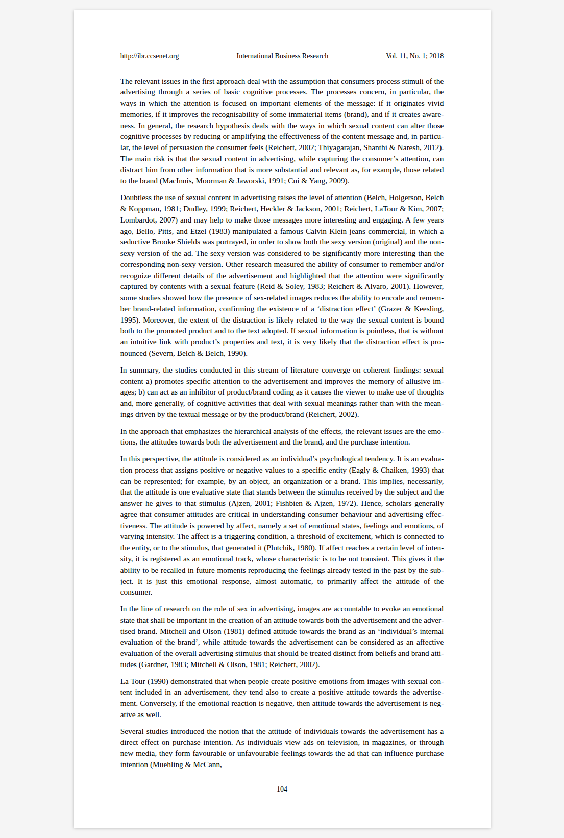http://ibr.ccsenet.org International Business Research Vol. 11, No. 1; 2018
The relevant issues in the first approach deal with the assumption that consumers process stimuli of the advertising through a series of basic cognitive processes. The processes concern, in particular, the ways in which the attention is focused on important elements of the message: if it originates vivid memories, if it improves the recognisability of some immaterial items (brand), and if it creates awareness. In general, the research hypothesis deals with the ways in which sexual content can alter those cognitive processes by reducing or amplifying the effectiveness of the content message and, in particular, the level of persuasion the consumer feels (Reichert, 2002; Thiyagarajan, Shanthi & Naresh, 2012). The main risk is that the sexual content in advertising, while capturing the consumer’s attention, can distract him from other information that is more substantial and relevant as, for example, those related to the brand (MacInnis, Moorman & Jaworski, 1991; Cui & Yang, 2009).
Doubtless the use of sexual content in advertising raises the level of attention (Belch, Holgerson, Belch & Koppman, 1981; Dudley, 1999; Reichert, Heckler & Jackson, 2001; Reichert, LaTour & Kim, 2007; Lombardot, 2007) and may help to make those messages more interesting and engaging. A few years ago, Bello, Pitts, and Etzel (1983) manipulated a famous Calvin Klein jeans commercial, in which a seductive Brooke Shields was portrayed, in order to show both the sexy version (original) and the non-sexy version of the ad. The sexy version was considered to be significantly more interesting than the corresponding non-sexy version. Other research measured the ability of consumer to remember and/or recognize different details of the advertisement and highlighted that the attention were significantly captured by contents with a sexual feature (Reid & Soley, 1983; Reichert & Alvaro, 2001). However, some studies showed how the presence of sex-related images reduces the ability to encode and remember brand-related information, confirming the existence of a ‘distraction effect’ (Grazer & Keesling, 1995). Moreover, the extent of the distraction is likely related to the way the sexual content is bound both to the promoted product and to the text adopted. If sexual information is pointless, that is without an intuitive link with product’s properties and text, it is very likely that the distraction effect is pronounced (Severn, Belch & Belch, 1990).
In summary, the studies conducted in this stream of literature converge on coherent findings: sexual content a) promotes specific attention to the advertisement and improves the memory of allusive images; b) can act as an inhibitor of product/brand coding as it causes the viewer to make use of thoughts and, more generally, of cognitive activities that deal with sexual meanings rather than with the meanings driven by the textual message or by the product/brand (Reichert, 2002).
In the approach that emphasizes the hierarchical analysis of the effects, the relevant issues are the emotions, the attitudes towards both the advertisement and the brand, and the purchase intention.
In this perspective, the attitude is considered as an individual’s psychological tendency. It is an evaluation process that assigns positive or negative values to a specific entity (Eagly & Chaiken, 1993) that can be represented; for example, by an object, an organization or a brand. This implies, necessarily, that the attitude is one evaluative state that stands between the stimulus received by the subject and the answer he gives to that stimulus (Ajzen, 2001; Fishbien & Ajzen, 1972). Hence, scholars generally agree that consumer attitudes are critical in understanding consumer behaviour and advertising effectiveness. The attitude is powered by affect, namely a set of emotional states, feelings and emotions, of varying intensity. The affect is a triggering condition, a threshold of excitement, which is connected to the entity, or to the stimulus, that generated it (Plutchik, 1980). If affect reaches a certain level of intensity, it is registered as an emotional track, whose characteristic is to be not transient. This gives it the ability to be recalled in future moments reproducing the feelings already tested in the past by the subject. It is just this emotional response, almost automatic, to primarily affect the attitude of the consumer.
In the line of research on the role of sex in advertising, images are accountable to evoke an emotional state that shall be important in the creation of an attitude towards both the advertisement and the advertised brand. Mitchell and Olson (1981) defined attitude towards the brand as an ‘individual’s internal evaluation of the brand’, while attitude towards the advertisement can be considered as an affective evaluation of the overall advertising stimulus that should be treated distinct from beliefs and brand attitudes (Gardner, 1983; Mitchell & Olson, 1981; Reichert, 2002).
La Tour (1990) demonstrated that when people create positive emotions from images with sexual content included in an advertisement, they tend also to create a positive attitude towards the advertisement. Conversely, if the emotional reaction is negative, then attitude towards the advertisement is negative as well.
Several studies introduced the notion that the attitude of individuals towards the advertisement has a direct effect on purchase intention. As individuals view ads on television, in magazines, or through new media, they form favourable or unfavourable feelings towards the ad that can influence purchase intention (Muehling & McCann,
104